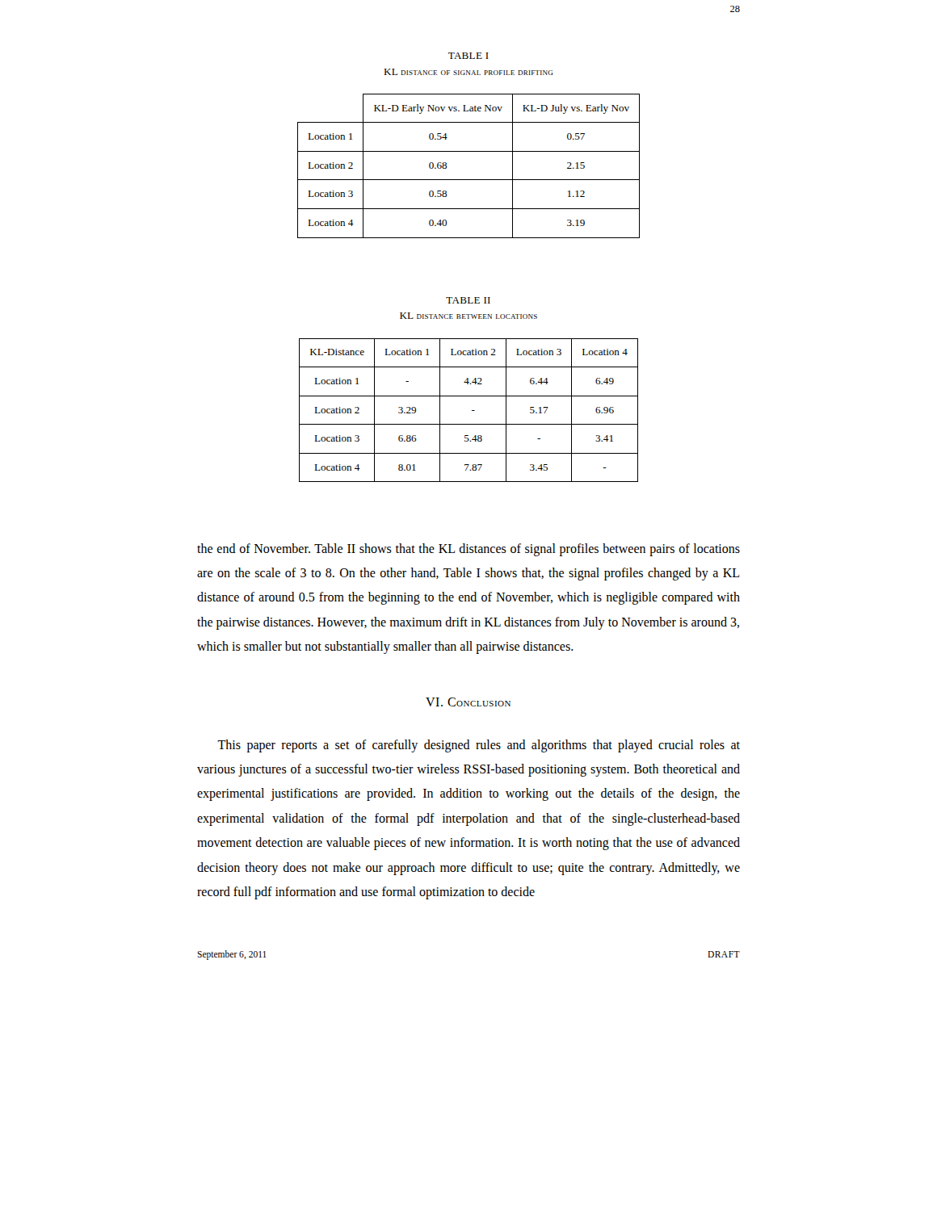28
TABLE IKL distance of signal profile drifting
| | KL-D Early Nov vs. Late Nov | KL-D July vs. Early Nov |
| Location 1 | 0.54 | 0.57 |
| Location 2 | 0.68 | 2.15 |
| Location 3 | 0.58 | 1.12 |
| Location 4 | 0.40 | 3.19 |
TABLE IIKL distance between locations
| KL-Distance | Location 1 | Location 2 | Location 3 | Location 4 |
| Location 1 | - | 4.42 | 6.44 | 6.49 |
| Location 2 | 3.29 | - | 5.17 | 6.96 |
| Location 3 | 6.86 | 5.48 | - | 3.41 |
| Location 4 | 8.01 | 7.87 | 3.45 | - |
the end of November. Table II shows that the KL distances of signal profiles between pairs of locations are on the scale of 3 to 8. On the other hand, Table I shows that, the signal profiles changed by a KL distance of around 0.5 from the beginning to the end of November, which is negligible compared with the pairwise distances. However, the maximum drift in KL distances from July to November is around 3, which is smaller but not substantially smaller than all pairwise distances.
VI. Conclusion
This paper reports a set of carefully designed rules and algorithms that played crucial roles at various junctures of a successful two-tier wireless RSSI-based positioning system. Both theoretical and experimental justifications are provided. In addition to working out the details of the design, the experimental validation of the formal pdf interpolation and that of the single-clusterhead-based movement detection are valuable pieces of new information. It is worth noting that the use of advanced decision theory does not make our approach more difficult to use; quite the contrary. Admittedly, we record full pdf information and use formal optimization to decide
September 6, 2011
DRAFT